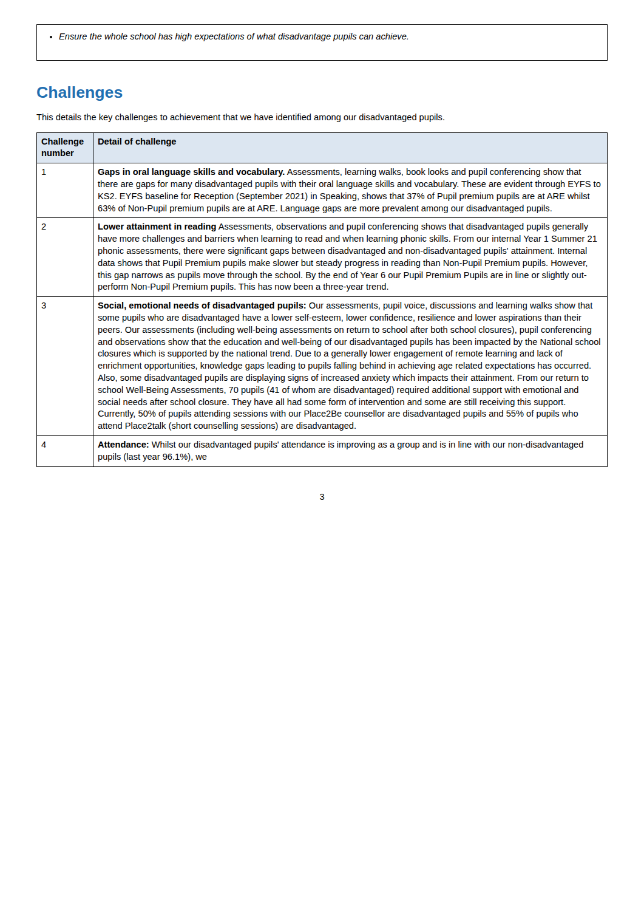Ensure the whole school has high expectations of what disadvantage pupils can achieve.
Challenges
This details the key challenges to achievement that we have identified among our disadvantaged pupils.
| Challenge number | Detail of challenge |
| --- | --- |
| 1 | Gaps in oral language skills and vocabulary. Assessments, learning walks, book looks and pupil conferencing show that there are gaps for many disadvantaged pupils with their oral language skills and vocabulary. These are evident through EYFS to KS2. EYFS baseline for Reception (September 2021) in Speaking, shows that 37% of Pupil premium pupils are at ARE whilst 63% of Non-Pupil premium pupils are at ARE. Language gaps are more prevalent among our disadvantaged pupils. |
| 2 | Lower attainment in reading Assessments, observations and pupil conferencing shows that disadvantaged pupils generally have more challenges and barriers when learning to read and when learning phonic skills. From our internal Year 1 Summer 21 phonic assessments, there were significant gaps between disadvantaged and non-disadvantaged pupils' attainment. Internal data shows that Pupil Premium pupils make slower but steady progress in reading than Non-Pupil Premium pupils. However, this gap narrows as pupils move through the school. By the end of Year 6 our Pupil Premium Pupils are in line or slightly out-perform Non-Pupil Premium pupils. This has now been a three-year trend. |
| 3 | Social, emotional needs of disadvantaged pupils: Our assessments, pupil voice, discussions and learning walks show that some pupils who are disadvantaged have a lower self-esteem, lower confidence, resilience and lower aspirations than their peers. Our assessments (including well-being assessments on return to school after both school closures), pupil conferencing and observations show that the education and well-being of our disadvantaged pupils has been impacted by the National school closures which is supported by the national trend. Due to a generally lower engagement of remote learning and lack of enrichment opportunities, knowledge gaps leading to pupils falling behind in achieving age related expectations has occurred. Also, some disadvantaged pupils are displaying signs of increased anxiety which impacts their attainment. From our return to school Well-Being Assessments, 70 pupils (41 of whom are disadvantaged) required additional support with emotional and social needs after school closure. They have all had some form of intervention and some are still receiving this support. Currently, 50% of pupils attending sessions with our Place2Be counsellor are disadvantaged pupils and 55% of pupils who attend Place2talk (short counselling sessions) are disadvantaged. |
| 4 | Attendance: Whilst our disadvantaged pupils' attendance is improving as a group and is in line with our non-disadvantaged pupils (last year 96.1%), we |
3